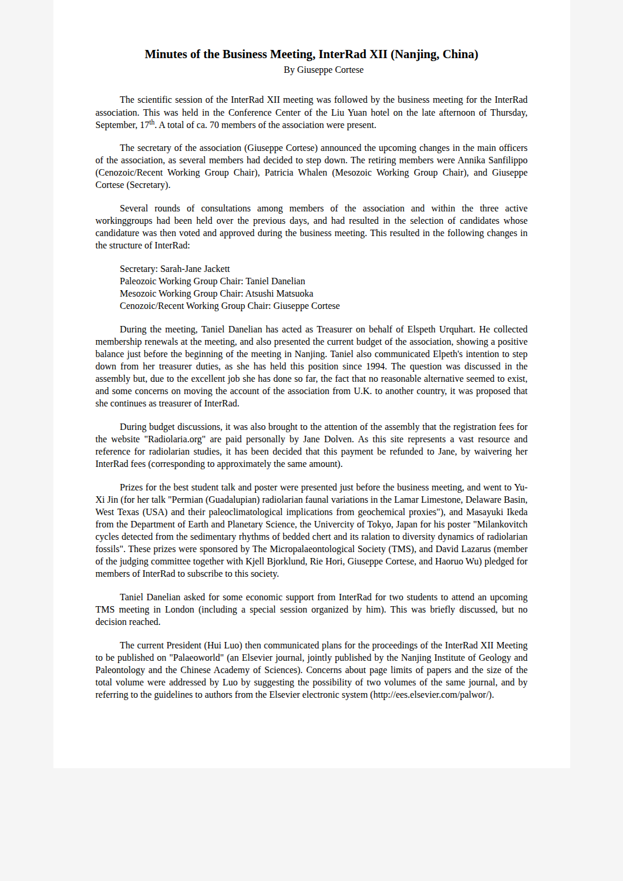Minutes of the Business Meeting, InterRad XII (Nanjing, China)
By Giuseppe Cortese
The scientific session of the InterRad XII meeting was followed by the business meeting for the InterRad association. This was held in the Conference Center of the Liu Yuan hotel on the late afternoon of Thursday, September, 17th. A total of ca. 70 members of the association were present.
The secretary of the association (Giuseppe Cortese) announced the upcoming changes in the main officers of the association, as several members had decided to step down. The retiring members were Annika Sanfilippo (Cenozoic/Recent Working Group Chair), Patricia Whalen (Mesozoic Working Group Chair), and Giuseppe Cortese (Secretary).
Several rounds of consultations among members of the association and within the three active workinggroups had been held over the previous days, and had resulted in the selection of candidates whose candidature was then voted and approved during the business meeting. This resulted in the following changes in the structure of InterRad:
Secretary: Sarah-Jane Jackett
Paleozoic Working Group Chair: Taniel Danelian
Mesozoic Working Group Chair: Atsushi Matsuoka
Cenozoic/Recent Working Group Chair: Giuseppe Cortese
During the meeting, Taniel Danelian has acted as Treasurer on behalf of Elspeth Urquhart. He collected membership renewals at the meeting, and also presented the current budget of the association, showing a positive balance just before the beginning of the meeting in Nanjing. Taniel also communicated Elpeth's intention to step down from her treasurer duties, as she has held this position since 1994. The question was discussed in the assembly but, due to the excellent job she has done so far, the fact that no reasonable alternative seemed to exist, and some concerns on moving the account of the association from U.K. to another country, it was proposed that she continues as treasurer of InterRad.
During budget discussions, it was also brought to the attention of the assembly that the registration fees for the website "Radiolaria.org" are paid personally by Jane Dolven. As this site represents a vast resource and reference for radiolarian studies, it has been decided that this payment be refunded to Jane, by waivering her InterRad fees (corresponding to approximately the same amount).
Prizes for the best student talk and poster were presented just before the business meeting, and went to Yu-Xi Jin (for her talk "Permian (Guadalupian) radiolarian faunal variations in the Lamar Limestone, Delaware Basin, West Texas (USA) and their paleoclimatological implications from geochemical proxies"), and Masayuki Ikeda from the Department of Earth and Planetary Science, the Univercity of Tokyo, Japan for his poster "Milankovitch cycles detected from the sedimentary rhythms of bedded chert and its ralation to diversity dynamics of radiolarian fossils". These prizes were sponsored by The Micropalaeontological Society (TMS), and David Lazarus (member of the judging committee together with Kjell Bjorklund, Rie Hori, Giuseppe Cortese, and Haoruo Wu) pledged for members of InterRad to subscribe to this society.
Taniel Danelian asked for some economic support from InterRad for two students to attend an upcoming TMS meeting in London (including a special session organized by him). This was briefly discussed, but no decision reached.
The current President (Hui Luo) then communicated plans for the proceedings of the InterRad XII Meeting to be published on "Palaeoworld" (an Elsevier journal, jointly published by the Nanjing Institute of Geology and Paleontology and the Chinese Academy of Sciences). Concerns about page limits of papers and the size of the total volume were addressed by Luo by suggesting the possibility of two volumes of the same journal, and by referring to the guidelines to authors from the Elsevier electronic system (http://ees.elsevier.com/palwor/).